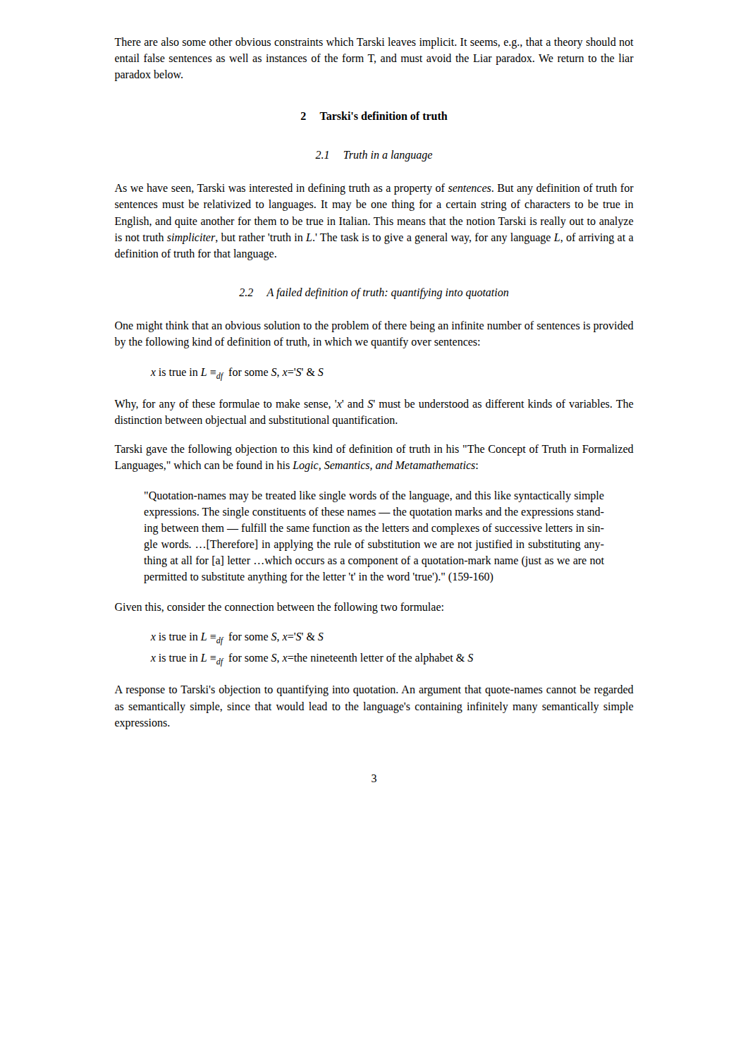There are also some other obvious constraints which Tarski leaves implicit. It seems, e.g., that a theory should not entail false sentences as well as instances of the form T, and must avoid the Liar paradox. We return to the liar paradox below.
2 Tarski's definition of truth
2.1 Truth in a language
As we have seen, Tarski was interested in defining truth as a property of sentences. But any definition of truth for sentences must be relativized to languages. It may be one thing for a certain string of characters to be true in English, and quite another for them to be true in Italian. This means that the notion Tarski is really out to analyze is not truth simpliciter, but rather 'truth in L.' The task is to give a general way, for any language L, of arriving at a definition of truth for that language.
2.2 A failed definition of truth: quantifying into quotation
One might think that an obvious solution to the problem of there being an infinite number of sentences is provided by the following kind of definition of truth, in which we quantify over sentences:
x is true in L ≡df for some S, x='S' & S
Why, for any of these formulae to make sense, 'x' and S' must be understood as different kinds of variables. The distinction between objectual and substitutional quantification.
Tarski gave the following objection to this kind of definition of truth in his "The Concept of Truth in Formalized Languages," which can be found in his Logic, Semantics, and Metamathematics:
"Quotation-names may be treated like single words of the language, and this like syntactically simple expressions. The single constituents of these names — the quotation marks and the expressions standing between them — fulfill the same function as the letters and complexes of successive letters in single words. …[Therefore] in applying the rule of substitution we are not justified in substituting anything at all for [a] letter …which occurs as a component of a quotation-mark name (just as we are not permitted to substitute anything for the letter 't' in the word 'true')." (159-160)
Given this, consider the connection between the following two formulae:
x is true in L ≡df for some S, x='S' & S
x is true in L ≡df for some S, x=the nineteenth letter of the alphabet & S
A response to Tarski's objection to quantifying into quotation. An argument that quote-names cannot be regarded as semantically simple, since that would lead to the language's containing infinitely many semantically simple expressions.
3